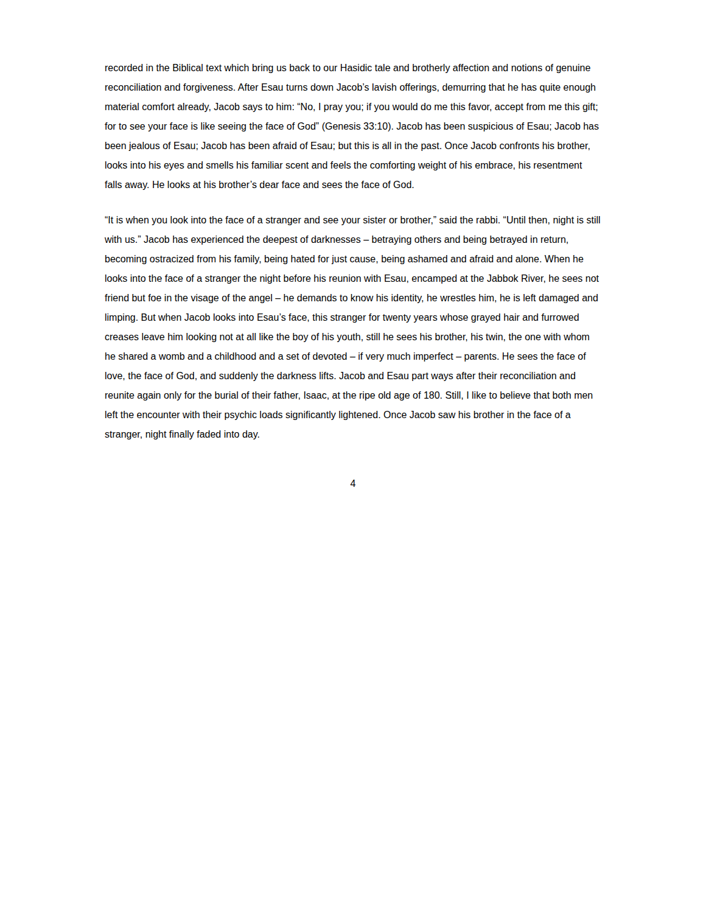recorded in the Biblical text which bring us back to our Hasidic tale and brotherly affection and notions of genuine reconciliation and forgiveness. After Esau turns down Jacob’s lavish offerings, demurring that he has quite enough material comfort already, Jacob says to him: “No, I pray you; if you would do me this favor, accept from me this gift; for to see your face is like seeing the face of God” (Genesis 33:10). Jacob has been suspicious of Esau; Jacob has been jealous of Esau; Jacob has been afraid of Esau; but this is all in the past. Once Jacob confronts his brother, looks into his eyes and smells his familiar scent and feels the comforting weight of his embrace, his resentment falls away. He looks at his brother’s dear face and sees the face of God.
“It is when you look into the face of a stranger and see your sister or brother,” said the rabbi. “Until then, night is still with us.” Jacob has experienced the deepest of darknesses – betraying others and being betrayed in return, becoming ostracized from his family, being hated for just cause, being ashamed and afraid and alone. When he looks into the face of a stranger the night before his reunion with Esau, encamped at the Jabbok River, he sees not friend but foe in the visage of the angel – he demands to know his identity, he wrestles him, he is left damaged and limping. But when Jacob looks into Esau’s face, this stranger for twenty years whose grayed hair and furrowed creases leave him looking not at all like the boy of his youth, still he sees his brother, his twin, the one with whom he shared a womb and a childhood and a set of devoted – if very much imperfect – parents. He sees the face of love, the face of God, and suddenly the darkness lifts. Jacob and Esau part ways after their reconciliation and reunite again only for the burial of their father, Isaac, at the ripe old age of 180. Still, I like to believe that both men left the encounter with their psychic loads significantly lightened. Once Jacob saw his brother in the face of a stranger, night finally faded into day.
4